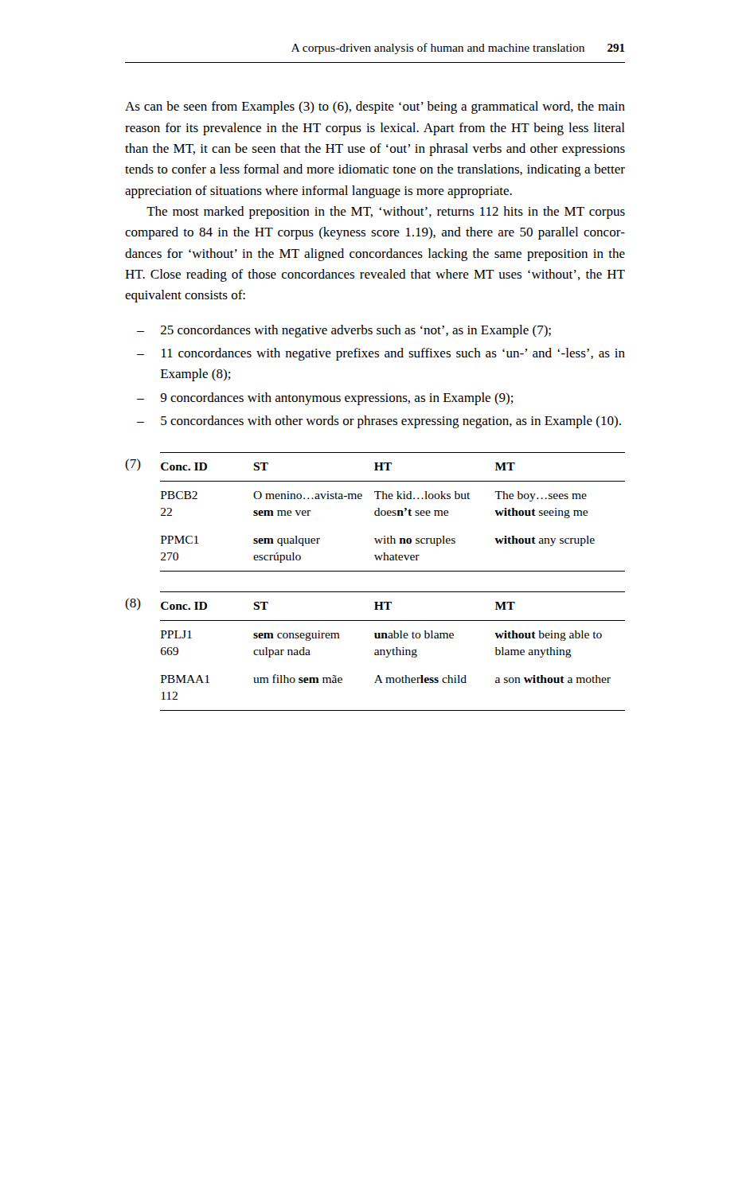A corpus-driven analysis of human and machine translation 291
As can be seen from Examples (3) to (6), despite ‘out’ being a grammatical word, the main reason for its prevalence in the HT corpus is lexical. Apart from the HT being less literal than the MT, it can be seen that the HT use of ‘out’ in phrasal verbs and other expressions tends to confer a less formal and more idiomatic tone on the translations, indicating a better appreciation of situations where informal language is more appropriate.
The most marked preposition in the MT, ‘without’, returns 112 hits in the MT corpus compared to 84 in the HT corpus (keyness score 1.19), and there are 50 parallel concordances for ‘without’ in the MT aligned concordances lacking the same preposition in the HT. Close reading of those concordances revealed that where MT uses ‘without’, the HT equivalent consists of:
25 concordances with negative adverbs such as ‘not’, as in Example (7);
11 concordances with negative prefixes and suffixes such as ‘un-’ and ‘-less’, as in Example (8);
9 concordances with antonymous expressions, as in Example (9);
5 concordances with other words or phrases expressing negation, as in Example (10).
(7)
| Conc. ID | ST | HT | MT |
| --- | --- | --- | --- |
| PBCB2 22 | O menino…avista-me sem me ver | The kid…looks but does n’t see me | The boy…sees me without seeing me |
| PPMC1 270 | sem qualquer escrúpulo | with no scruples whatever | without any scruple |
(8)
| Conc. ID | ST | HT | MT |
| --- | --- | --- | --- |
| PPLJ1 669 | sem conseguirem culpar nada | un able to blame anything | without being able to blame anything |
| PBMAA1 112 | um filho sem mãe | A mother less child | a son without a mother |